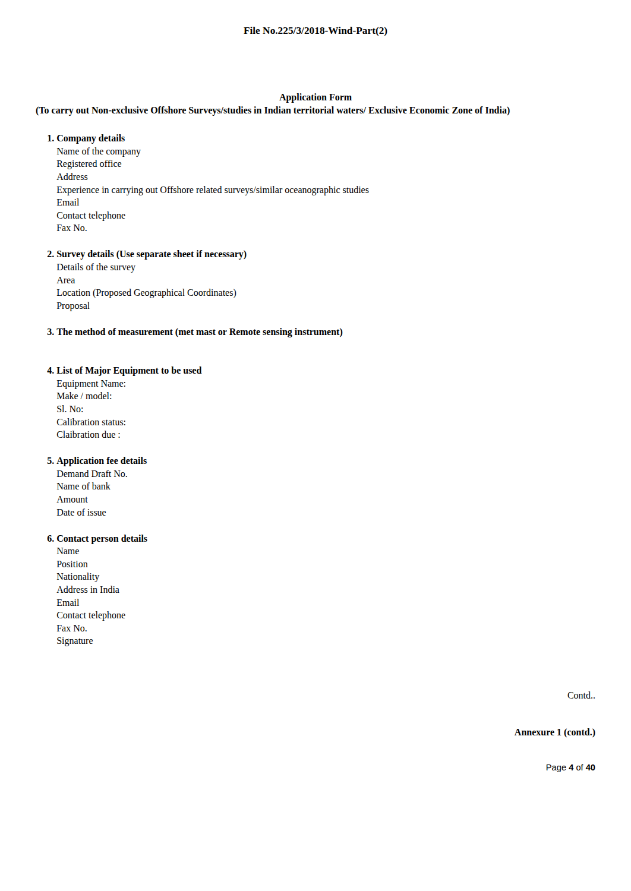File No.225/3/2018-Wind-Part(2)
Application Form
(To carry out Non-exclusive Offshore Surveys/studies in Indian territorial waters/ Exclusive Economic Zone of India)
Company details
Name of the company
Registered office
Address
Experience in carrying out Offshore related surveys/similar oceanographic studies
Email
Contact telephone
Fax No.
Survey details (Use separate sheet if necessary)
Details of the survey
Area
Location (Proposed Geographical Coordinates)
Proposal
The method of measurement (met mast or Remote sensing instrument)
List of Major Equipment to be used
Equipment Name:
Make / model:
Sl. No:
Calibration status:
Claibration due :
Application fee details
Demand Draft No.
Name of bank
Amount
Date of issue
Contact person details
Name
Position
Nationality
Address in India
Email
Contact telephone
Fax No.
Signature
Contd..
Annexure 1 (contd.)
Page 4 of 40